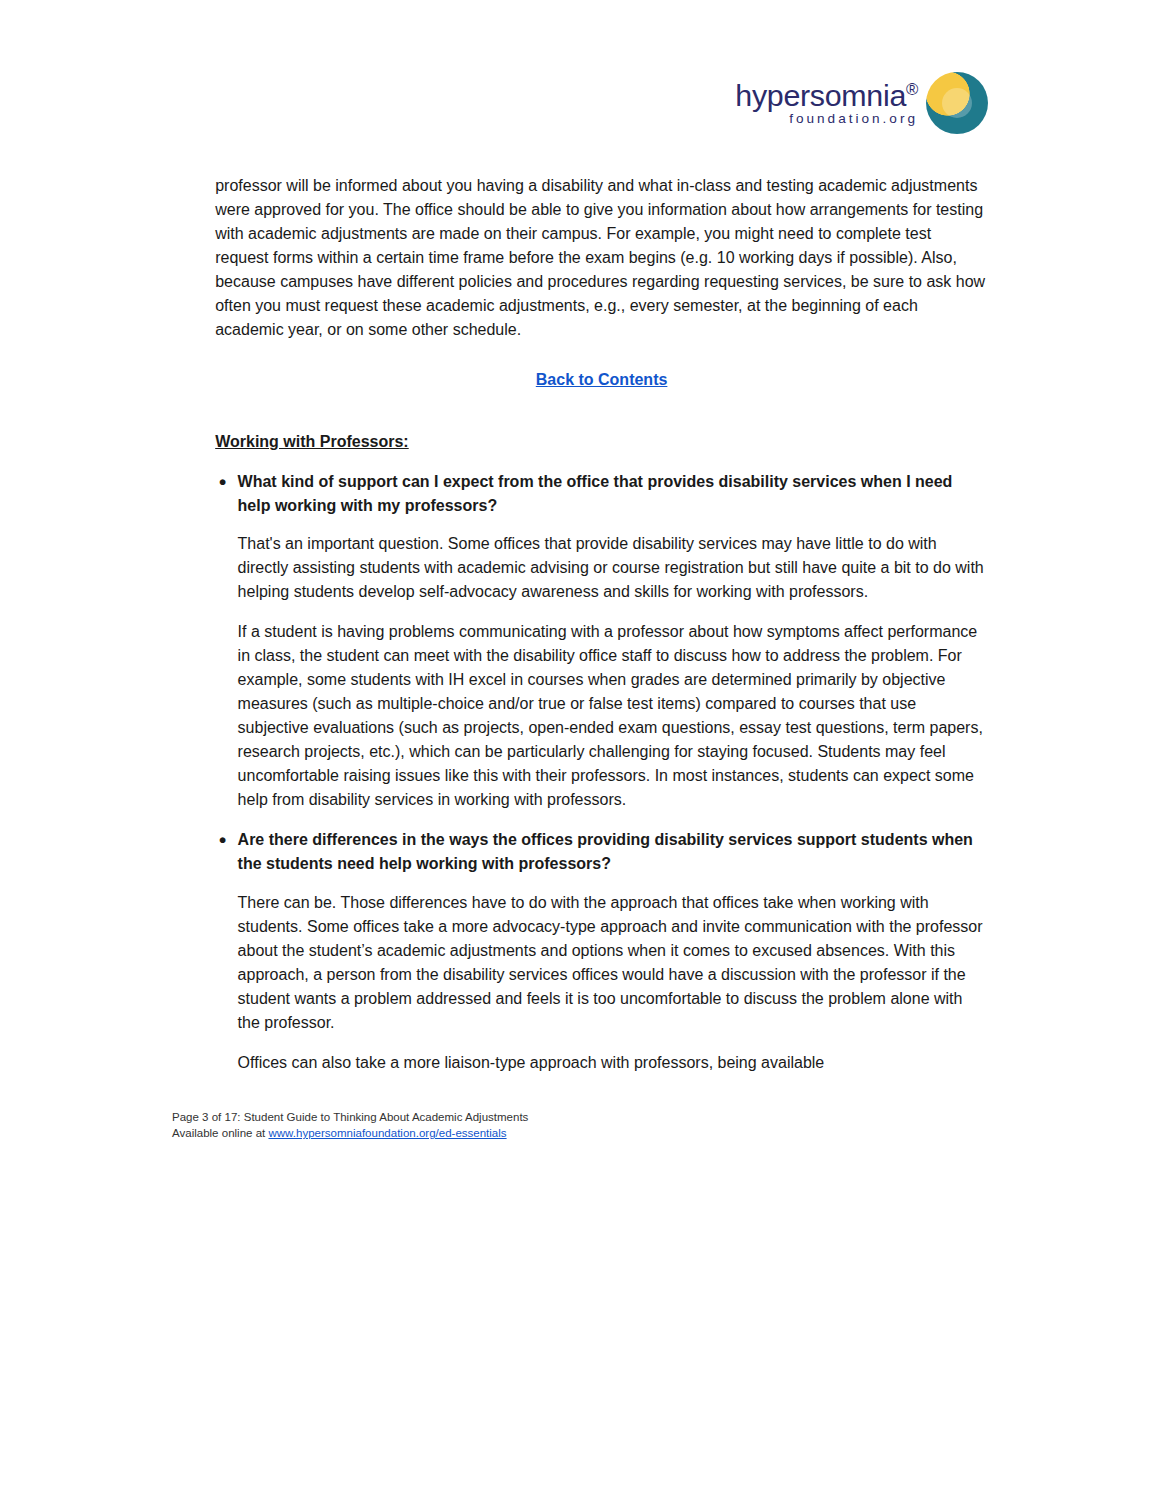hypersomnia®
foundation.org
professor will be informed about you having a disability and what in-class and testing academic adjustments were approved for you. The office should be able to give you information about how arrangements for testing with academic adjustments are made on their campus. For example, you might need to complete test request forms within a certain time frame before the exam begins (e.g. 10 working days if possible). Also, because campuses have different policies and procedures regarding requesting services, be sure to ask how often you must request these academic adjustments, e.g., every semester, at the beginning of each academic year, or on some other schedule.
Back to Contents
Working with Professors:
What kind of support can I expect from the office that provides disability services when I need help working with my professors?
That's an important question. Some offices that provide disability services may have little to do with directly assisting students with academic advising or course registration but still have quite a bit to do with helping students develop self-advocacy awareness and skills for working with professors.
If a student is having problems communicating with a professor about how symptoms affect performance in class, the student can meet with the disability office staff to discuss how to address the problem. For example, some students with IH excel in courses when grades are determined primarily by objective measures (such as multiple-choice and/or true or false test items) compared to courses that use subjective evaluations (such as projects, open-ended exam questions, essay test questions, term papers, research projects, etc.), which can be particularly challenging for staying focused. Students may feel uncomfortable raising issues like this with their professors. In most instances, students can expect some help from disability services in working with professors.
Are there differences in the ways the offices providing disability services support students when the students need help working with professors?
There can be. Those differences have to do with the approach that offices take when working with students. Some offices take a more advocacy-type approach and invite communication with the professor about the student’s academic adjustments and options when it comes to excused absences. With this approach, a person from the disability services offices would have a discussion with the professor if the student wants a problem addressed and feels it is too uncomfortable to discuss the problem alone with the professor.
Offices can also take a more liaison-type approach with professors, being available
Page 3 of 17: Student Guide to Thinking About Academic Adjustments
Available online at www.hypersomniafoundation.org/ed-essentials